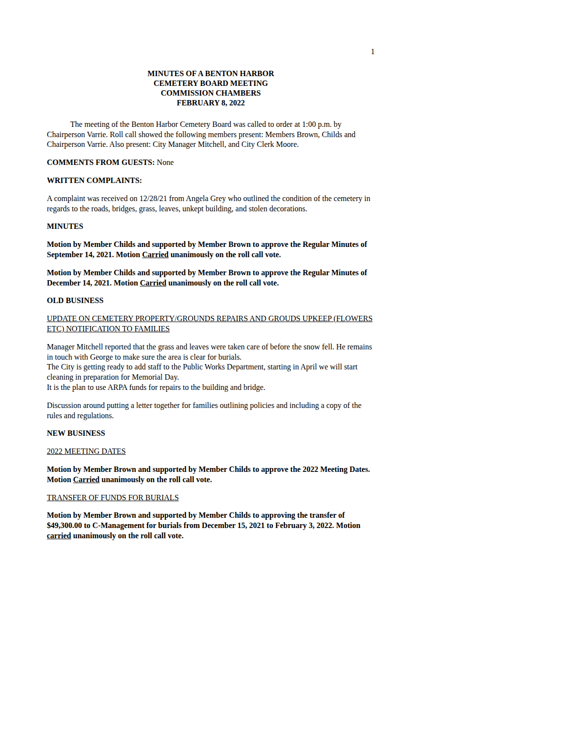1
MINUTES OF A BENTON HARBOR CEMETERY BOARD MEETING COMMISSION CHAMBERS FEBRUARY 8, 2022
The meeting of the Benton Harbor Cemetery Board was called to order at 1:00 p.m. by Chairperson Varrie. Roll call showed the following members present: Members Brown, Childs and Chairperson Varrie. Also present: City Manager Mitchell, and City Clerk Moore.
COMMENTS FROM GUESTS: None
WRITTEN COMPLAINTS:
A complaint was received on 12/28/21 from Angela Grey who outlined the condition of the cemetery in regards to the roads, bridges, grass, leaves, unkept building, and stolen decorations.
MINUTES
Motion by Member Childs and supported by Member Brown to approve the Regular Minutes of September 14, 2021. Motion Carried unanimously on the roll call vote.
Motion by Member Childs and supported by Member Brown to approve the Regular Minutes of December 14, 2021. Motion Carried unanimously on the roll call vote.
OLD BUSINESS
UPDATE ON CEMETERY PROPERTY/GROUNDS REPAIRS AND GROUDS UPKEEP (FLOWERS ETC) NOTIFICATION TO FAMILIES
Manager Mitchell reported that the grass and leaves were taken care of before the snow fell. He remains in touch with George to make sure the area is clear for burials.
The City is getting ready to add staff to the Public Works Department, starting in April we will start cleaning in preparation for Memorial Day.
It is the plan to use ARPA funds for repairs to the building and bridge.
Discussion around putting a letter together for families outlining policies and including a copy of the rules and regulations.
NEW BUSINESS
2022 MEETING DATES
Motion by Member Brown and supported by Member Childs to approve the 2022 Meeting Dates. Motion Carried unanimously on the roll call vote.
TRANSFER OF FUNDS FOR BURIALS
Motion by Member Brown and supported by Member Childs to approving the transfer of $49,300.00 to C-Management for burials from December 15, 2021 to February 3, 2022. Motion carried unanimously on the roll call vote.